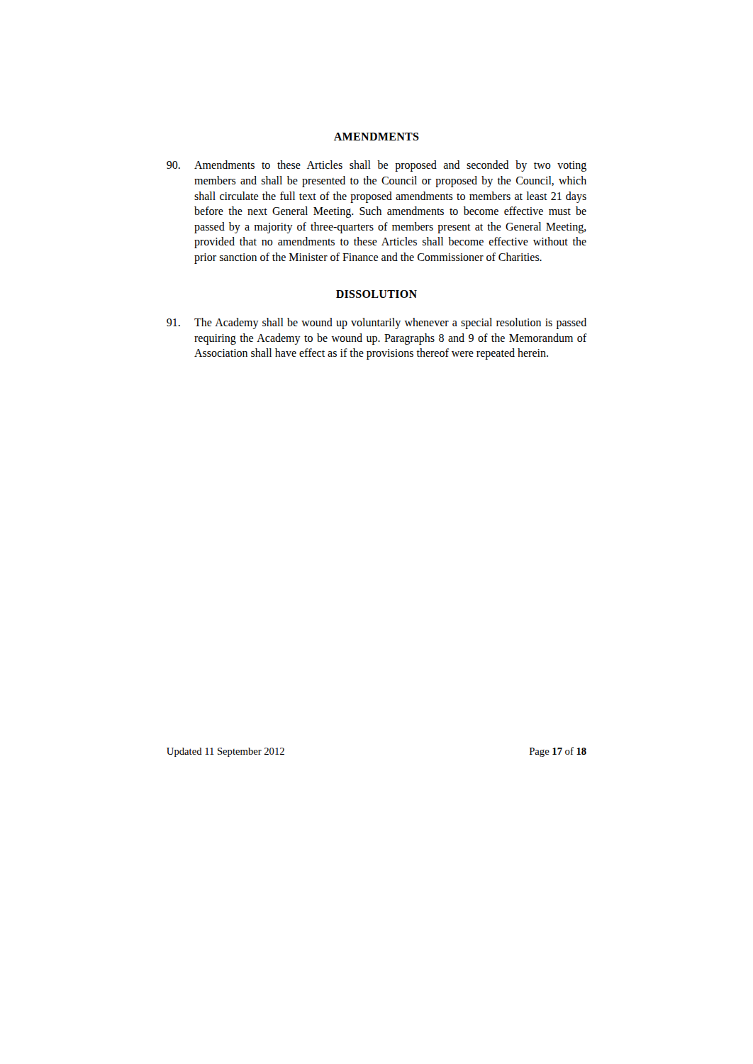AMENDMENTS
90. Amendments to these Articles shall be proposed and seconded by two voting members and shall be presented to the Council or proposed by the Council, which shall circulate the full text of the proposed amendments to members at least 21 days before the next General Meeting. Such amendments to become effective must be passed by a majority of three-quarters of members present at the General Meeting, provided that no amendments to these Articles shall become effective without the prior sanction of the Minister of Finance and the Commissioner of Charities.
DISSOLUTION
91. The Academy shall be wound up voluntarily whenever a special resolution is passed requiring the Academy to be wound up. Paragraphs 8 and 9 of the Memorandum of Association shall have effect as if the provisions thereof were repeated herein.
Updated 11 September 2012
Page 17 of 18